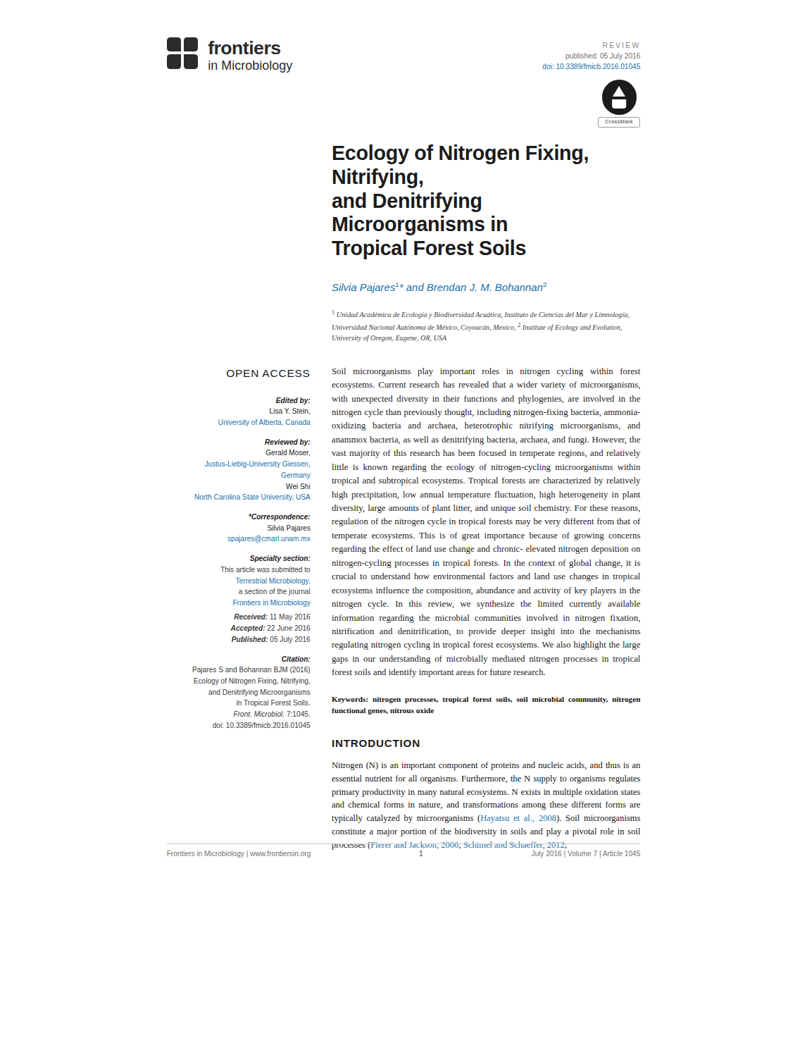frontiers in Microbiology
REVIEW
published: 05 July 2016
doi: 10.3389/fmicb.2016.01045
CrossMark
Ecology of Nitrogen Fixing, Nitrifying,
and Denitrifying Microorganisms in
Tropical Forest Soils
Silvia Pajares1* and Brendan J. M. Bohannan2
1 Unidad Académica de Ecología y Biodiversidad Acuática, Instituto de Ciencias del Mar y Limnología, Universidad Nacional Autónoma de México, Coyoacán, Mexico, 2 Institute of Ecology and Evolution, University of Oregon, Eugene, OR, USA
OPEN ACCESS
Edited by: Lisa Y. Stein,
University of Alberta, Canada
Reviewed by: Gerald Moser,
Justus-Liebig-University Giessen,
Germany
Wei Shi
North Carolina State University, USA
*Correspondence: Silvia Pajares
spajares@cmarl.unam.mx
Specialty section: This article was submitted to
Terrestrial Microbiology,
a section of the journal
Frontiers in Microbiology
Received: 11 May 2016 Accepted: 22 June 2016 Published: 05 July 2016
Citation: Pajares S and Bohannan BJM (2016)
Ecology of Nitrogen Fixing, Nitrifying,
and Denitrifying Microorganisms
in Tropical Forest Soils.
Front. Microbiol. 7:1045.
doi: 10.3389/fmicb.2016.01045
Soil microorganisms play important roles in nitrogen cycling within forest ecosystems. Current research has revealed that a wider variety of microorganisms, with unexpected diversity in their functions and phylogenies, are involved in the nitrogen cycle than previously thought, including nitrogen-fixing bacteria, ammonia-oxidizing bacteria and archaea, heterotrophic nitrifying microorganisms, and anammox bacteria, as well as denitrifying bacteria, archaea, and fungi. However, the vast majority of this research has been focused in temperate regions, and relatively little is known regarding the ecology of nitrogen-cycling microorganisms within tropical and subtropical ecosystems. Tropical forests are characterized by relatively high precipitation, low annual temperature fluctuation, high heterogeneity in plant diversity, large amounts of plant litter, and unique soil chemistry. For these reasons, regulation of the nitrogen cycle in tropical forests may be very different from that of temperate ecosystems. This is of great importance because of growing concerns regarding the effect of land use change and chronic- elevated nitrogen deposition on nitrogen-cycling processes in tropical forests. In the context of global change, it is crucial to understand how environmental factors and land use changes in tropical ecosystems influence the composition, abundance and activity of key players in the nitrogen cycle. In this review, we synthesize the limited currently available information regarding the microbial communities involved in nitrogen fixation, nitrification and denitrification, to provide deeper insight into the mechanisms regulating nitrogen cycling in tropical forest ecosystems. We also highlight the large gaps in our understanding of microbially mediated nitrogen processes in tropical forest soils and identify important areas for future research.
Keywords: nitrogen processes, tropical forest soils, soil microbial community, nitrogen functional genes, nitrous oxide
INTRODUCTION
Nitrogen (N) is an important component of proteins and nucleic acids, and thus is an essential nutrient for all organisms. Furthermore, the N supply to organisms regulates primary productivity in many natural ecosystems. N exists in multiple oxidation states and chemical forms in nature, and transformations among these different forms are typically catalyzed by microorganisms (Hayatsu et al., 2008). Soil microorganisms constitute a major portion of the biodiversity in soils and play a pivotal role in soil processes (Fierer and Jackson, 2006; Schimel and Schaeffer, 2012;
Frontiers in Microbiology | www.frontiersin.org
1
July 2016 | Volume 7 | Article 1045